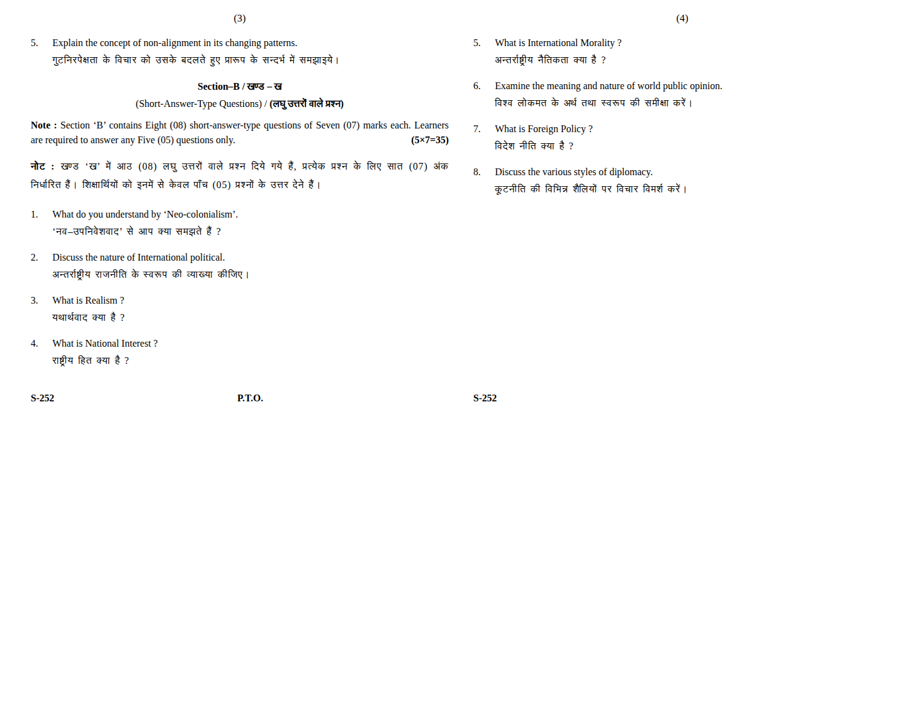(3)
5. Explain the concept of non-alignment in its changing patterns. गुटनिरपेक्षता के विचार को उसके बदलते हुए प्रारूप के सन्दर्भ में समझाइये।
Section–B / खण्ड – ख
(Short-Answer-Type Questions) / (लघु उत्तरों वाले प्रश्न)
Note : Section ‘B’ contains Eight (08) short-answer-type questions of Seven (07) marks each. Learners are required to answer any Five (05) questions only. (5×7=35)
नोट : खण्ड ‘ख’ में आठ (08) लघु उत्तरों वाले प्रश्न दिये गये हैं, प्रत्येक प्रश्न के लिए सात (07) अंक निर्धारित हैं। शिक्षार्थियों को इनमें से केवल पाँच (05) प्रश्नों के उत्तर देने हैं।
1. What do you understand by ‘Neo-colonialism’. ‘नव–उपनिवेशवाद’ से आप क्या समझते हैं ?
2. Discuss the nature of International political. अन्तर्राष्ट्रीय राजनीति के स्वरूप की व्याख्या कीजिए।
3. What is Realism ? यथार्थवाद क्या है ?
4. What is National Interest ? राष्ट्रीय हित क्या है ?
S-252 P.T.O.
(4)
5. What is International Morality ? अन्तर्राष्ट्रीय नैतिकता क्या है ?
6. Examine the meaning and nature of world public opinion. विश्व लोकमत के अर्थ तथा स्वरूप की समीक्षा करें।
7. What is Foreign Policy ? विदेश नीति क्या है ?
8. Discuss the various styles of diplomacy. कूटनीति की विभिन्न शैलियों पर विचार विमर्श करें।
S-252